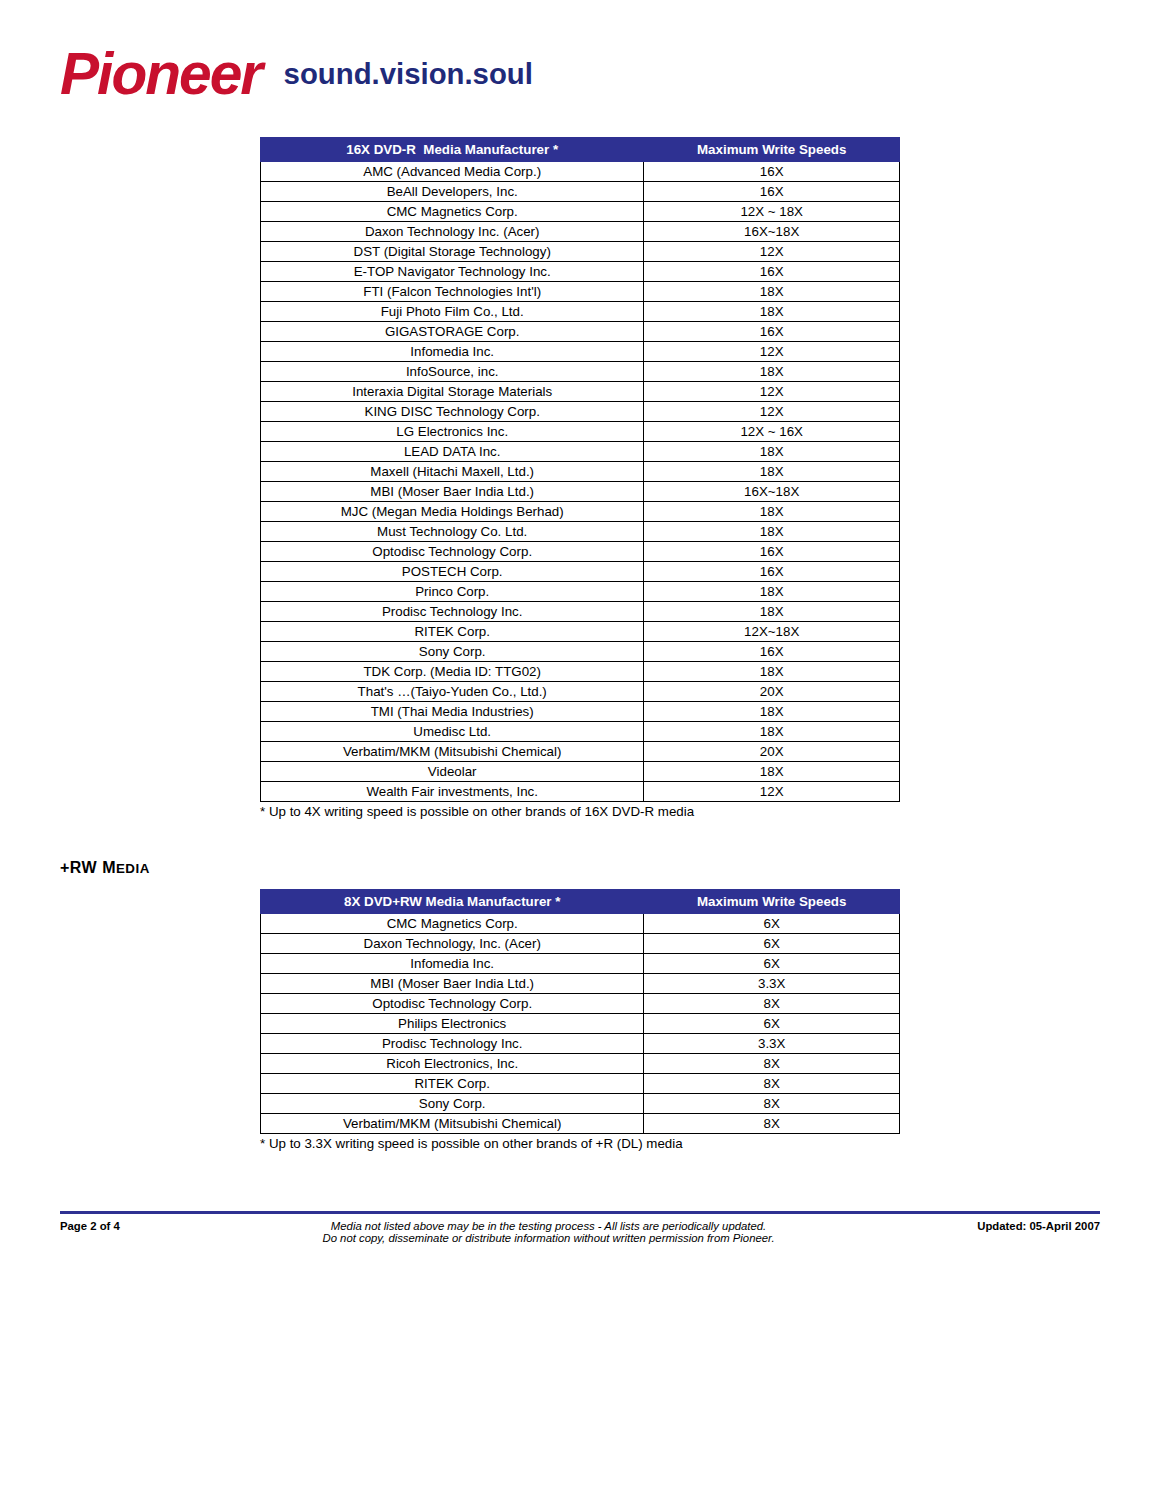Pioneer sound.vision.soul
| 16X DVD-R Media Manufacturer * | Maximum Write Speeds |
| --- | --- |
| AMC (Advanced Media Corp.) | 16X |
| BeAll Developers, Inc. | 16X |
| CMC Magnetics Corp. | 12X ~ 18X |
| Daxon Technology Inc. (Acer) | 16X~18X |
| DST (Digital Storage Technology) | 12X |
| E-TOP Navigator Technology Inc. | 16X |
| FTI (Falcon Technologies Int'l) | 18X |
| Fuji Photo Film Co., Ltd. | 18X |
| GIGASTORAGE Corp. | 16X |
| Infomedia Inc. | 12X |
| InfoSource, inc. | 18X |
| Interaxia Digital Storage Materials | 12X |
| KING DISC Technology Corp. | 12X |
| LG Electronics Inc. | 12X ~ 16X |
| LEAD DATA Inc. | 18X |
| Maxell (Hitachi Maxell, Ltd.) | 18X |
| MBI (Moser Baer India Ltd.) | 16X~18X |
| MJC (Megan Media Holdings Berhad) | 18X |
| Must Technology Co. Ltd. | 18X |
| Optodisc Technology Corp. | 16X |
| POSTECH Corp. | 16X |
| Princo Corp. | 18X |
| Prodisc Technology Inc. | 18X |
| RITEK Corp. | 12X~18X |
| Sony Corp. | 16X |
| TDK Corp. (Media ID: TTG02) | 18X |
| That's …(Taiyo-Yuden Co., Ltd.) | 20X |
| TMI (Thai Media Industries) | 18X |
| Umedisc Ltd. | 18X |
| Verbatim/MKM (Mitsubishi Chemical) | 20X |
| Videolar | 18X |
| Wealth Fair investments, Inc. | 12X |
* Up to 4X writing speed is possible on other brands of 16X DVD-R media
+RW MEDIA
| 8X DVD+RW Media Manufacturer * | Maximum Write Speeds |
| --- | --- |
| CMC Magnetics Corp. | 6X |
| Daxon Technology, Inc. (Acer) | 6X |
| Infomedia Inc. | 6X |
| MBI (Moser Baer India Ltd.) | 3.3X |
| Optodisc Technology Corp. | 8X |
| Philips Electronics | 6X |
| Prodisc Technology Inc. | 3.3X |
| Ricoh Electronics, Inc. | 8X |
| RITEK Corp. | 8X |
| Sony Corp. | 8X |
| Verbatim/MKM (Mitsubishi Chemical) | 8X |
* Up to 3.3X writing speed is possible on other brands of +R (DL) media
Page 2 of 4
Media not listed above may be in the testing process - All lists are periodically updated.
Do not copy, disseminate or distribute information without written permission from Pioneer.
Updated: 05-April 2007